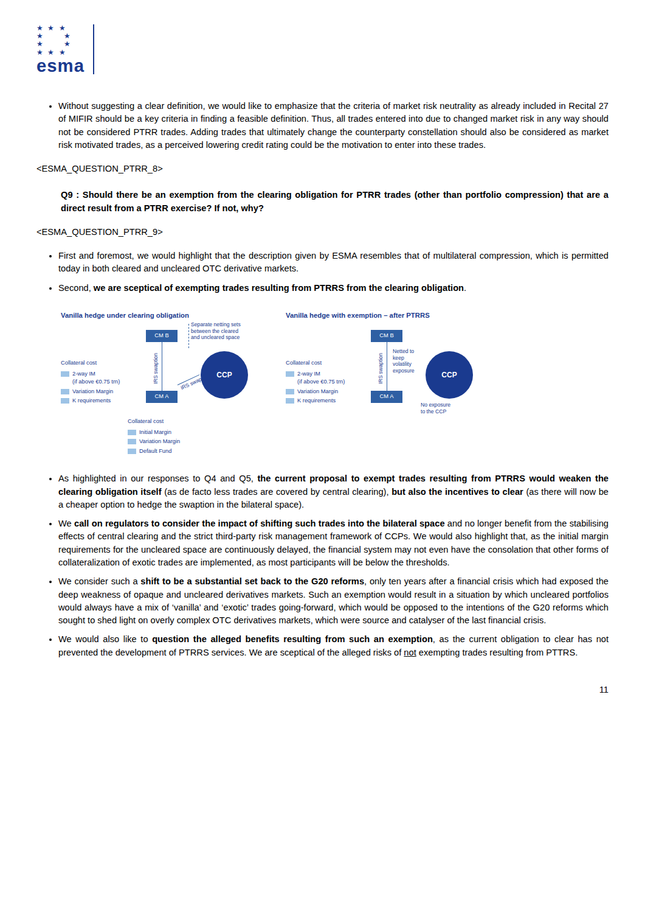★ ★ ★
★ ★
★ ★
★ ★ ★
esma
Without suggesting a clear definition, we would like to emphasize that the criteria of market risk neutrality as already included in Recital 27 of MIFIR should be a key criteria in finding a feasible definition. Thus, all trades entered into due to changed market risk in any way should not be considered PTRR trades. Adding trades that ultimately change the counterparty constellation should also be considered as market risk motivated trades, as a perceived lowering credit rating could be the motivation to enter into these trades.
<ESMA_QUESTION_PTRR_8>
Q9 : Should there be an exemption from the clearing obligation for PTRR trades (other than portfolio compression) that are a direct result from a PTRR exercise? If not, why?
<ESMA_QUESTION_PTRR_9>
First and foremost, we would highlight that the description given by ESMA resembles that of multilateral compression, which is permitted today in both cleared and uncleared OTC derivative markets.
Second, we are sceptical of exempting trades resulting from PTRRS from the clearing obligation.
Vanilla hedge under clearing obligation
Collateral cost
2-way IM
(if above €0.75 trn)
Variation Margin
K requirements
CM B
CM A
CCP
IRS swaption
IRS swap
Separate netting sets
between the cleared
and uncleared space
Collateral cost
Initial Margin
Variation Margin
Default Fund
Vanilla hedge with exemption – after PTRRS
Collateral cost
2-way IM
(if above €0.75 trn)
Variation Margin
K requirements
CM B
CM A
CCP
IRS swaption
Netted to
keep
volatility
exposure
No exposure
to the CCP
As highlighted in our responses to Q4 and Q5, the current proposal to exempt trades resulting from PTRRS would weaken the clearing obligation itself (as de facto less trades are covered by central clearing), but also the incentives to clear (as there will now be a cheaper option to hedge the swaption in the bilateral space).
We call on regulators to consider the impact of shifting such trades into the bilateral space and no longer benefit from the stabilising effects of central clearing and the strict third-party risk management framework of CCPs. We would also highlight that, as the initial margin requirements for the uncleared space are continuously delayed, the financial system may not even have the consolation that other forms of collateralization of exotic trades are implemented, as most participants will be below the thresholds.
We consider such a shift to be a substantial set back to the G20 reforms, only ten years after a financial crisis which had exposed the deep weakness of opaque and uncleared derivatives markets. Such an exemption would result in a situation by which uncleared portfolios would always have a mix of ‘vanilla’ and ‘exotic’ trades going-forward, which would be opposed to the intentions of the G20 reforms which sought to shed light on overly complex OTC derivatives markets, which were source and catalyser of the last financial crisis.
We would also like to question the alleged benefits resulting from such an exemption, as the current obligation to clear has not prevented the development of PTRRS services. We are sceptical of the alleged risks of not exempting trades resulting from PTTRS.
11